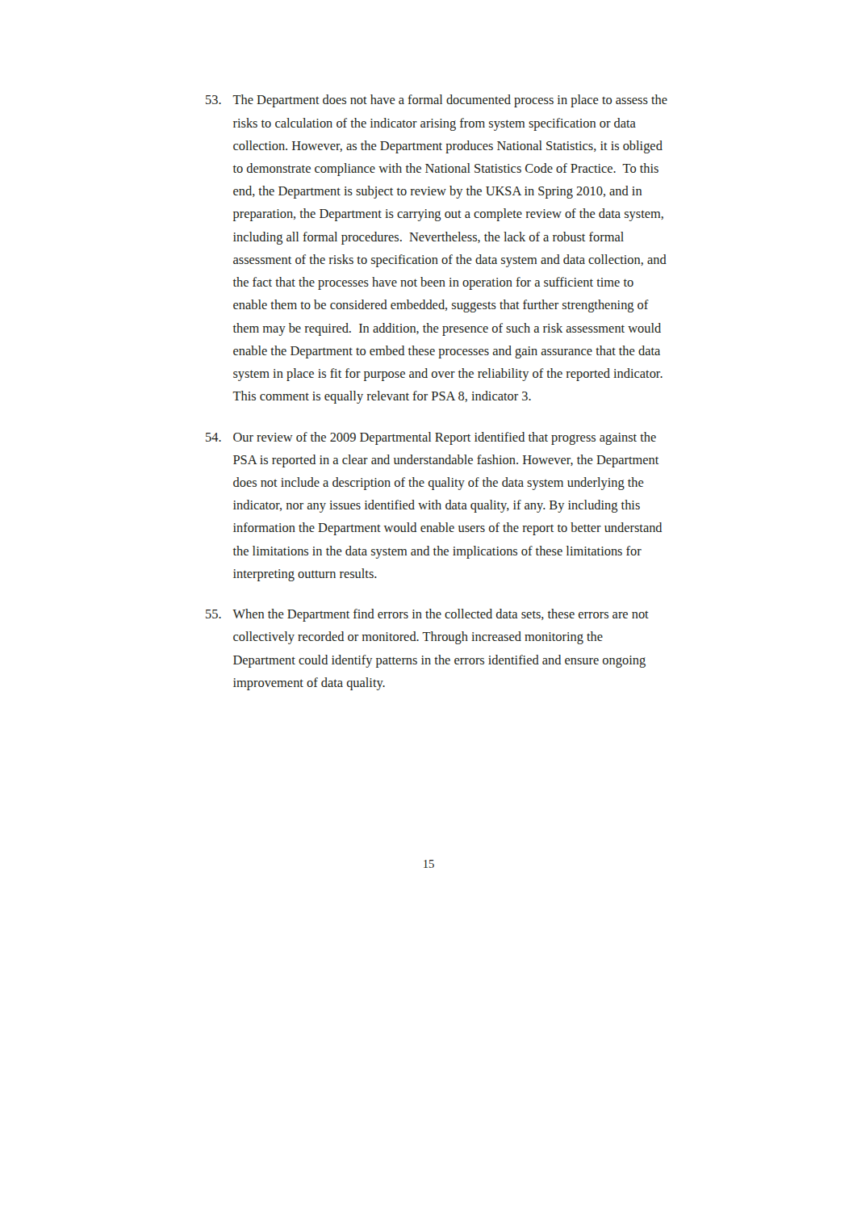53. The Department does not have a formal documented process in place to assess the risks to calculation of the indicator arising from system specification or data collection. However, as the Department produces National Statistics, it is obliged to demonstrate compliance with the National Statistics Code of Practice. To this end, the Department is subject to review by the UKSA in Spring 2010, and in preparation, the Department is carrying out a complete review of the data system, including all formal procedures. Nevertheless, the lack of a robust formal assessment of the risks to specification of the data system and data collection, and the fact that the processes have not been in operation for a sufficient time to enable them to be considered embedded, suggests that further strengthening of them may be required. In addition, the presence of such a risk assessment would enable the Department to embed these processes and gain assurance that the data system in place is fit for purpose and over the reliability of the reported indicator. This comment is equally relevant for PSA 8, indicator 3.
54. Our review of the 2009 Departmental Report identified that progress against the PSA is reported in a clear and understandable fashion. However, the Department does not include a description of the quality of the data system underlying the indicator, nor any issues identified with data quality, if any. By including this information the Department would enable users of the report to better understand the limitations in the data system and the implications of these limitations for interpreting outturn results.
55. When the Department find errors in the collected data sets, these errors are not collectively recorded or monitored. Through increased monitoring the Department could identify patterns in the errors identified and ensure ongoing improvement of data quality.
15